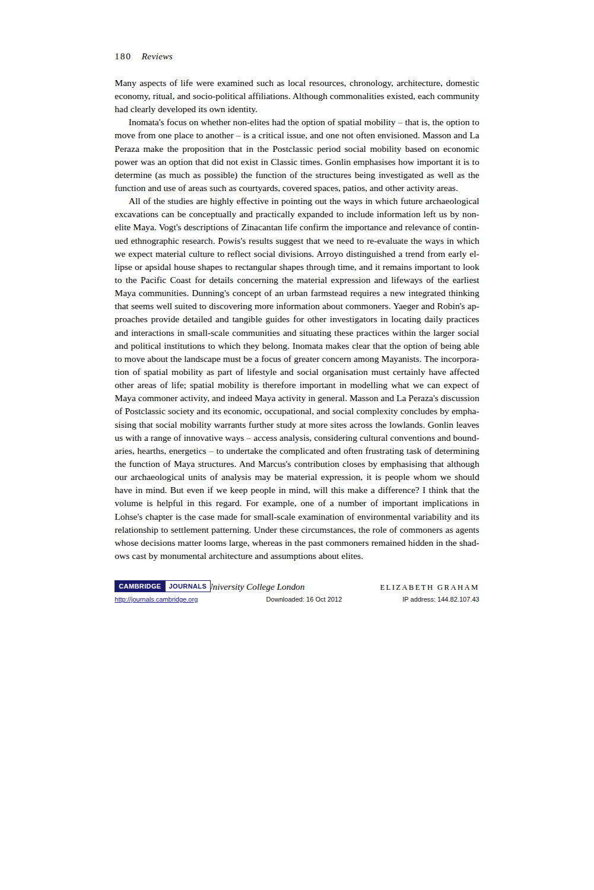180 Reviews
Many aspects of life were examined such as local resources, chronology, architecture, domestic economy, ritual, and socio-political affiliations. Although commonalities existed, each community had clearly developed its own identity.
Inomata's focus on whether non-elites had the option of spatial mobility – that is, the option to move from one place to another – is a critical issue, and one not often envisioned. Masson and La Peraza make the proposition that in the Postclassic period social mobility based on economic power was an option that did not exist in Classic times. Gonlin emphasises how important it is to determine (as much as possible) the function of the structures being investigated as well as the function and use of areas such as courtyards, covered spaces, patios, and other activity areas.
All of the studies are highly effective in pointing out the ways in which future archaeological excavations can be conceptually and practically expanded to include information left us by non-elite Maya. Vogt's descriptions of Zinacantan life confirm the importance and relevance of continued ethnographic research. Powis's results suggest that we need to re-evaluate the ways in which we expect material culture to reflect social divisions. Arroyo distinguished a trend from early ellipse or apsidal house shapes to rectangular shapes through time, and it remains important to look to the Pacific Coast for details concerning the material expression and lifeways of the earliest Maya communities. Dunning's concept of an urban farmstead requires a new integrated thinking that seems well suited to discovering more information about commoners. Yaeger and Robin's approaches provide detailed and tangible guides for other investigators in locating daily practices and interactions in small-scale communities and situating these practices within the larger social and political institutions to which they belong. Inomata makes clear that the option of being able to move about the landscape must be a focus of greater concern among Mayanists. The incorporation of spatial mobility as part of lifestyle and social organisation must certainly have affected other areas of life; spatial mobility is therefore important in modelling what we can expect of Maya commoner activity, and indeed Maya activity in general. Masson and La Peraza's discussion of Postclassic society and its economic, occupational, and social complexity concludes by emphasising that social mobility warrants further study at more sites across the lowlands. Gonlin leaves us with a range of innovative ways – access analysis, considering cultural conventions and boundaries, hearths, energetics – to undertake the complicated and often frustrating task of determining the function of Maya structures. And Marcus's contribution closes by emphasising that although our archaeological units of analysis may be material expression, it is people whom we should have in mind. But even if we keep people in mind, will this make a difference? I think that the volume is helpful in this regard. For example, one of a number of important implications in Lohse's chapter is the case made for small-scale examination of environmental variability and its relationship to settlement patterning. Under these circumstances, the role of commoners as agents whose decisions matter looms large, whereas in the past commoners remained hidden in the shadows cast by monumental architecture and assumptions about elites.
Institute of Archaeology, University College London Elizabeth Graham
CAMBRIDGE JOURNALS
http://journals.cambridge.org Downloaded: 16 Oct 2012 IP address: 144.82.107.43